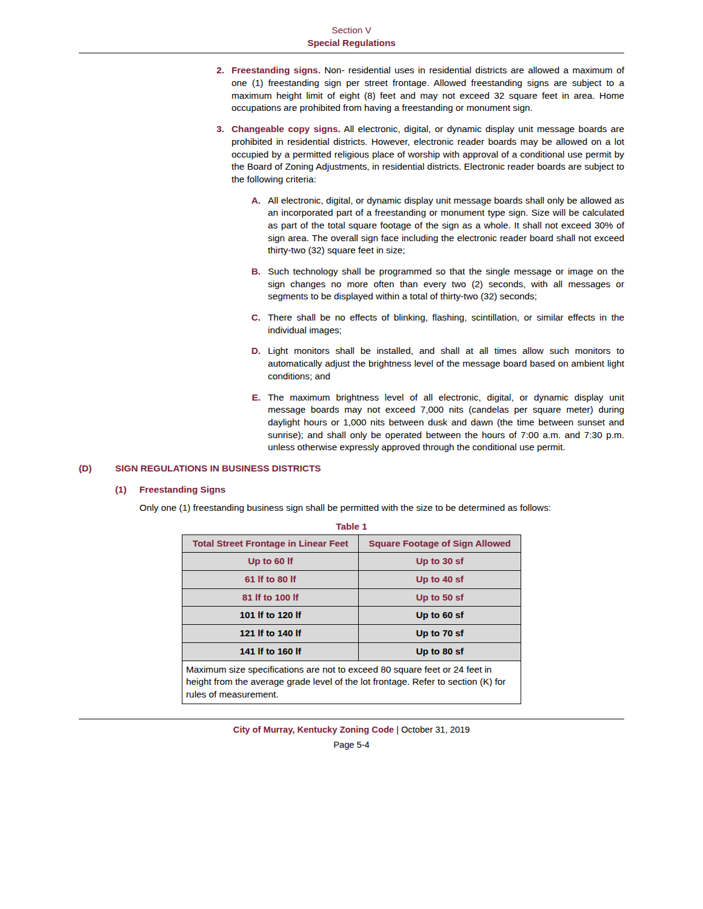Section V
Special Regulations
2.
Freestanding signs. Non- residential uses in residential districts are allowed a maximum of one (1) freestanding sign per street frontage. Allowed freestanding signs are subject to a maximum height limit of eight (8) feet and may not exceed 32 square feet in area. Home occupations are prohibited from having a freestanding or monument sign.
3.
Changeable copy signs. All electronic, digital, or dynamic display unit message boards are prohibited in residential districts. However, electronic reader boards may be allowed on a lot occupied by a permitted religious place of worship with approval of a conditional use permit by the Board of Zoning Adjustments, in residential districts. Electronic reader boards are subject to the following criteria:
A.
All electronic, digital, or dynamic display unit message boards shall only be allowed as an incorporated part of a freestanding or monument type sign. Size will be calculated as part of the total square footage of the sign as a whole. It shall not exceed 30% of sign area. The overall sign face including the electronic reader board shall not exceed thirty-two (32) square feet in size;
B.
Such technology shall be programmed so that the single message or image on the sign changes no more often than every two (2) seconds, with all messages or segments to be displayed within a total of thirty-two (32) seconds;
C.
There shall be no effects of blinking, flashing, scintillation, or similar effects in the individual images;
D.
Light monitors shall be installed, and shall at all times allow such monitors to automatically adjust the brightness level of the message board based on ambient light conditions; and
E.
The maximum brightness level of all electronic, digital, or dynamic display unit message boards may not exceed 7,000 nits (candelas per square meter) during daylight hours or 1,000 nits between dusk and dawn (the time between sunset and sunrise); and shall only be operated between the hours of 7:00 a.m. and 7:30 p.m. unless otherwise expressly approved through the conditional use permit.
(D)
SIGN REGULATIONS IN BUSINESS DISTRICTS
(1)
Freestanding Signs
Only one (1) freestanding business sign shall be permitted with the size to be determined as follows:
Table 1
| Total Street Frontage in Linear Feet | Square Footage of Sign Allowed |
| --- | --- |
| Up to 60 lf | Up to 30 sf |
| 61 lf to 80 lf | Up to 40 sf |
| 81 lf to 100 lf | Up to 50 sf |
| 101 lf to 120 lf | Up to 60 sf |
| 121 lf to 140 lf | Up to 70 sf |
| 141 lf to 160 lf | Up to 80 sf |
| Maximum size specifications are not to exceed 80 square feet or 24 feet in height from the average grade level of the lot frontage. Refer to section (K) for rules of measurement. |
City of Murray, Kentucky Zoning Code | October 31, 2019
Page 5-4